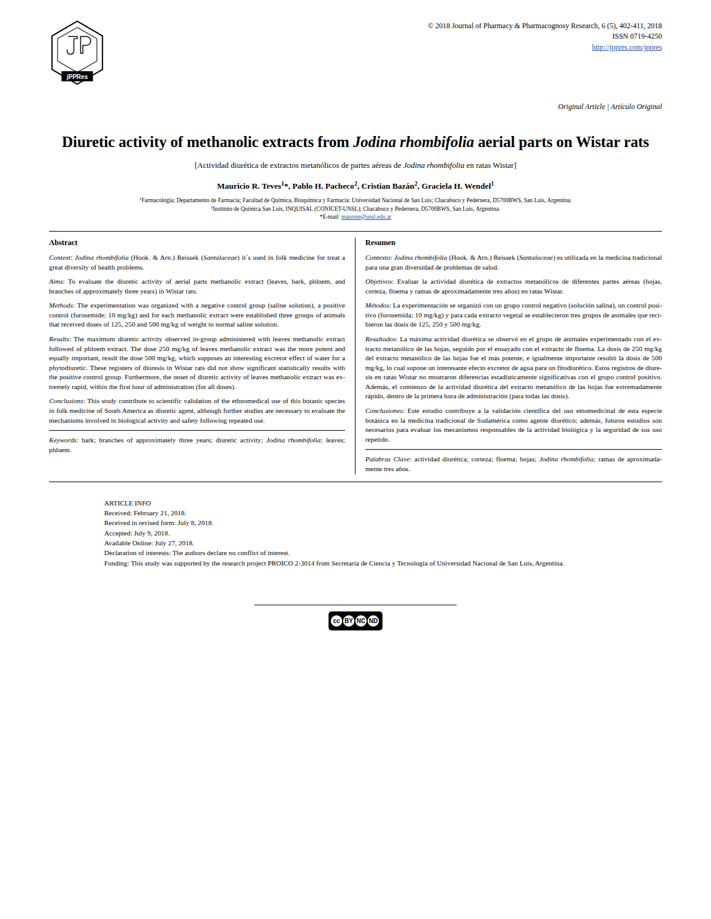jPPRes
© 2018 Journal of Pharmacy & Pharmacognosy Research, 6 (5), 402-411, 2018
ISSN 0719-4250
http://jppres.com/jppres
Original Article | Artículo Original
Diuretic activity of methanolic extracts from Jodina rhombifolia aerial parts on Wistar rats
[Actividad diurética de extractos metanólicos de partes aéreas de Jodina rhombifolia en ratas Wistar]
Mauricio R. Teves1*, Pablo H. Pacheco2, Cristian Bazán2, Graciela H. Wendel1
1Farmacología; Departamento de Farmacia; Facultad de Química, Bioquímica y Farmacia: Universidad Nacional de San Luis; Chacabuco y Pedernera, D5700BWS, San Luis, Argentina.
2Instituto de Química San Luis, INQUISAL (CONICET-UNSL); Chacabuco y Pedernera, D5700BWS, San Luis, Argentina.
*E-mail: maurote@unsl.edu.ar
Abstract
Context: Jodina rhombifolia (Hook. & Arn.) Reissek (Santalaceae) it´s used in folk medicine for treat a great diversity of health problems.
Aims: To evaluate the diuretic activity of aerial parts methanolic extract (leaves, bark, phloem, and branches of approximately three years) in Wistar rats.
Methods: The experimentation was organized with a negative control group (saline solution), a positive control (furosemide; 10 mg/kg) and for each methanolic extract were established three groups of animals that received doses of 125, 250 and 500 mg/kg of weight in normal saline solution.
Results: The maximum diuretic activity observed in-group administered with leaves methanolic extract followed of phloem extract. The dose 250 mg/kg of leaves methanolic extract was the more potent and equally important, result the dose 500 mg/kg, which supposes an interesting excretor effect of water for a phytodiuretic. These registers of diuresis in Wistar rats did not show significant statistically results with the positive control group. Furthermore, the onset of diuretic activity of leaves methanolic extract was extremely rapid, within the first hour of administration (for all doses).
Conclusions: This study contribute to scientific validation of the ethnomedical use of this botanic species in folk medicine of South America as diuretic agent, although further studies are necessary to evaluate the mechanisms involved in biological activity and safety following repeated use.
Keywords: bark; branches of approximately three years; diuretic activity; Jodina rhombifolia; leaves; phloem.
Resumen
Contexto: Jodina rhombifolia (Hook. & Arn.) Reissek (Santalaceae) es utilizada en la medicina tradicional para una gran diversidad de problemas de salud.
Objetivos: Evaluar la actividad diurética de extractos metanólicos de diferentes partes aéreas (hojas, corteza, floema y ramas de aproximadamente tres años) en ratas Wistar.
Métodos: La experimentación se organizó con un grupo control negativo (solución salina), un control positivo (furosemida; 10 mg/kg) y para cada extracto vegetal se establecieron tres grupos de animales que recibieron las dosis de 125, 250 y 500 mg/kg.
Resultados: La máxima actividad diurética se observó en el grupo de animales experimentado con el extracto metanólico de las hojas, seguido por el ensayado con el extracto de floema. La dosis de 250 mg/kg del extracto metanólico de las hojas fue el más potente, e igualmente importante resultó la dosis de 500 mg/kg, lo cual supone un interesante efecto excretor de agua para un fitodiurético. Estos registros de diuresis en ratas Wistar no mostraron diferencias estadísticamente significativas con el grupo control positivo. Además, el comienzo de la actividad diurética del extracto metanólico de las hojas fue extremadamente rápido, dentro de la primera hora de administración (para todas las dosis).
Conclusiones: Este estudio contribuye a la validación científica del uso etnomedicinal de esta especie botánica en la medicina tradicional de Sudamérica como agente diurético; además, futuros estudios son necesarios para evaluar los mecanismos responsables de la actividad biológica y la seguridad de sus uso repetido.
Palabras Clave: actividad diurética; corteza; floema; hojas; Jodina rhombifolia; ramas de aproximadamente tres años.
ARTICLE INFO
Received: February 21, 2018.
Received in revised form: July 8, 2018.
Accepted: July 9, 2018.
Available Online: July 27, 2018.
Declaration of interests: The authors declare no conflict of interest.
Funding: This study was supported by the research project PROICO 2-3014 from Secretaría de Ciencia y Tecnología of Universidad Nacional de San Luis, Argentina.
cc BY NC ND